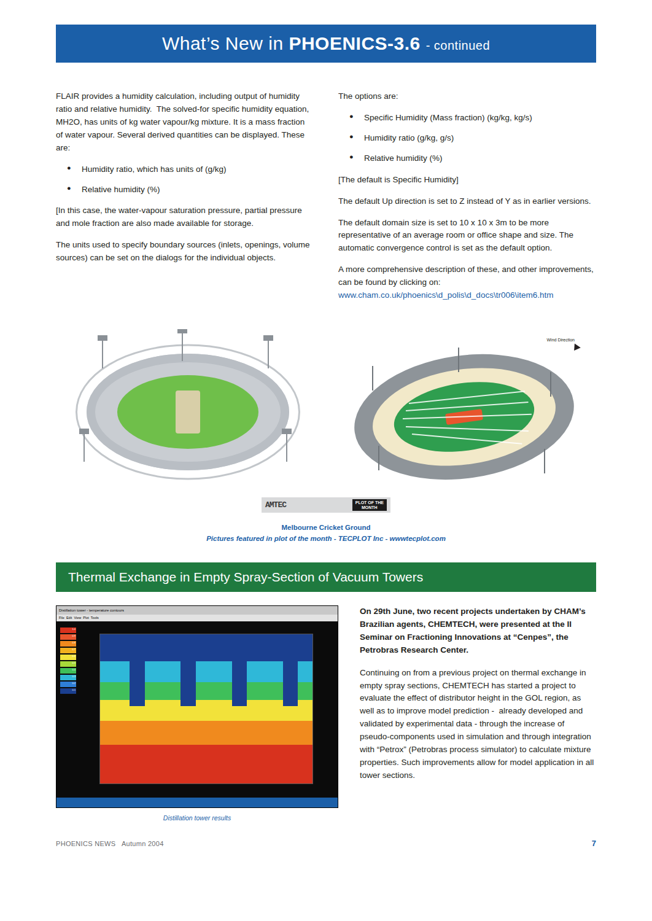What’s New in PHOENICS-3.6 - continued
FLAIR provides a humidity calculation, including output of humidity ratio and relative humidity. The solved-for specific humidity equation, MH2O, has units of kg water vapour/kg mixture. It is a mass fraction of water vapour. Several derived quantities can be displayed. These are:
Humidity ratio, which has units of (g/kg)
Relative humidity (%)
[In this case, the water-vapour saturation pressure, partial pressure and mole fraction are also made available for storage.
The units used to specify boundary sources (inlets, openings, volume sources) can be set on the dialogs for the individual objects.
The options are:
Specific Humidity (Mass fraction) (kg/kg, kg/s)
Humidity ratio (g/kg, g/s)
Relative humidity (%)
[The default is Specific Humidity]
The default Up direction is set to Z instead of Y as in earlier versions.
The default domain size is set to 10 x 10 x 3m to be more representative of an average room or office shape and size. The automatic convergence control is set as the default option.
A more comprehensive description of these, and other improvements, can be found by clicking on:
www.cham.co.uk/phoenics\d_polis\d_docs\tr006\item6.htm
Wind Direction
AMTEC PLOT OF THE
MONTH
Melbourne Cricket Ground
Pictures featured in plot of the month - TECPLOT Inc - wwwtecplot.com
Thermal Exchange in Empty Spray-Section of Vacuum Towers
Distillation tower - temperature contours
File Edit View Plot Tools
1.0
0.9
0.8
0.7
0.6
0.5
0.4
0.3
0.2
0.1
Distillation tower results
On 29th June, two recent projects undertaken by CHAM’s Brazilian agents, CHEMTECH, were presented at the II Seminar on Fractioning Innovations at “Cenpes”, the Petrobras Research Center.
Continuing on from a previous project on thermal exchange in empty spray sections, CHEMTECH has started a project to evaluate the effect of distributor height in the GOL region, as well as to improve model prediction - already developed and validated by experimental data - through the increase of pseudo-components used in simulation and through integration with “Petrox” (Petrobras process simulator) to calculate mixture properties. Such improvements allow for model application in all tower sections.
PHOENICS NEWS Autumn 2004
7